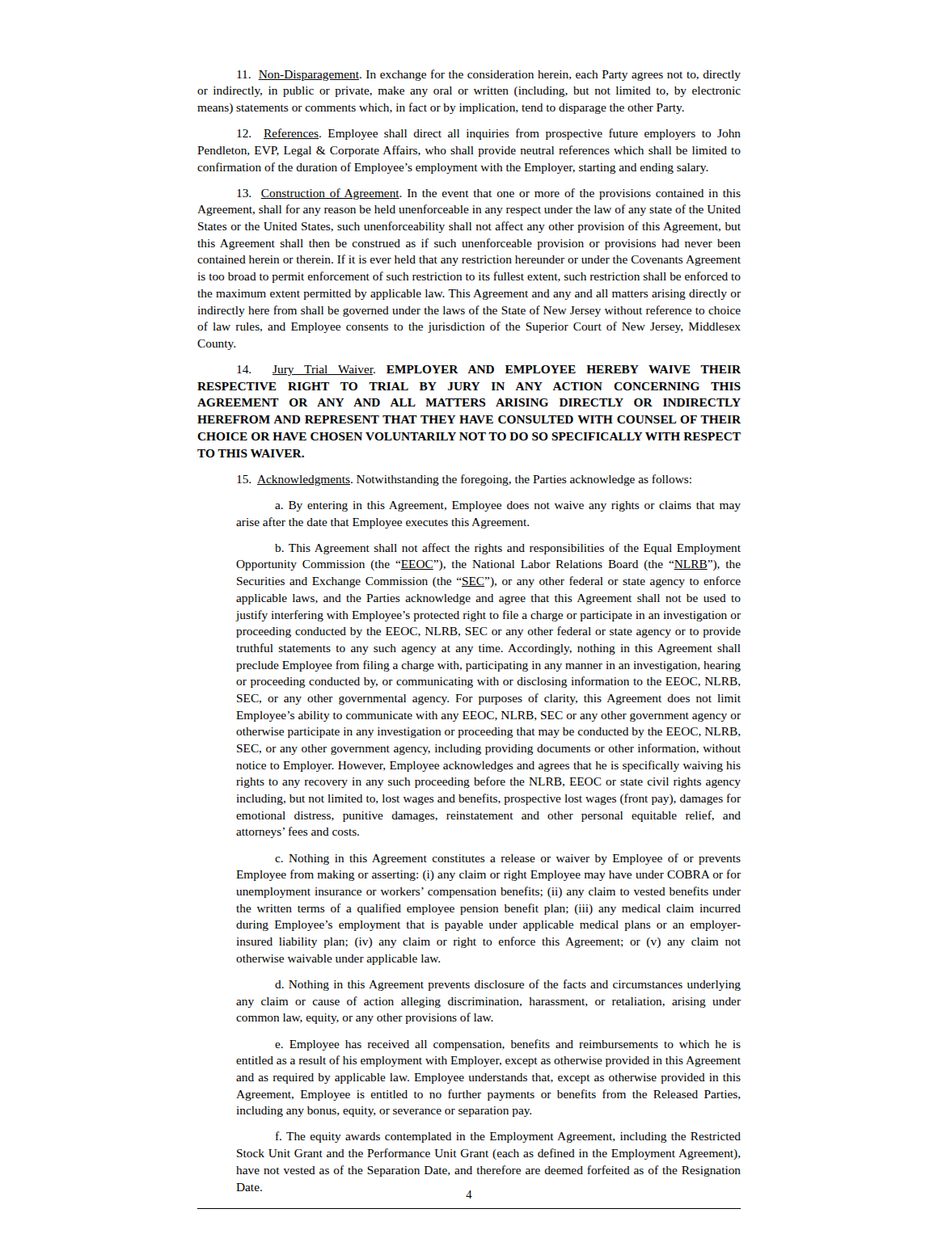11. Non-Disparagement. In exchange for the consideration herein, each Party agrees not to, directly or indirectly, in public or private, make any oral or written (including, but not limited to, by electronic means) statements or comments which, in fact or by implication, tend to disparage the other Party.
12. References. Employee shall direct all inquiries from prospective future employers to John Pendleton, EVP, Legal & Corporate Affairs, who shall provide neutral references which shall be limited to confirmation of the duration of Employee’s employment with the Employer, starting and ending salary.
13. Construction of Agreement. In the event that one or more of the provisions contained in this Agreement, shall for any reason be held unenforceable in any respect under the law of any state of the United States or the United States, such unenforceability shall not affect any other provision of this Agreement, but this Agreement shall then be construed as if such unenforceable provision or provisions had never been contained herein or therein. If it is ever held that any restriction hereunder or under the Covenants Agreement is too broad to permit enforcement of such restriction to its fullest extent, such restriction shall be enforced to the maximum extent permitted by applicable law. This Agreement and any and all matters arising directly or indirectly here from shall be governed under the laws of the State of New Jersey without reference to choice of law rules, and Employee consents to the jurisdiction of the Superior Court of New Jersey, Middlesex County.
14. Jury Trial Waiver. EMPLOYER AND EMPLOYEE HEREBY WAIVE THEIR RESPECTIVE RIGHT TO TRIAL BY JURY IN ANY ACTION CONCERNING THIS AGREEMENT OR ANY AND ALL MATTERS ARISING DIRECTLY OR INDIRECTLY HEREFROM AND REPRESENT THAT THEY HAVE CONSULTED WITH COUNSEL OF THEIR CHOICE OR HAVE CHOSEN VOLUNTARILY NOT TO DO SO SPECIFICALLY WITH RESPECT TO THIS WAIVER.
15. Acknowledgments. Notwithstanding the foregoing, the Parties acknowledge as follows:
a. By entering in this Agreement, Employee does not waive any rights or claims that may arise after the date that Employee executes this Agreement.
b. This Agreement shall not affect the rights and responsibilities of the Equal Employment Opportunity Commission (the “EEOC”), the National Labor Relations Board (the “NLRB”), the Securities and Exchange Commission (the “SEC”), or any other federal or state agency to enforce applicable laws, and the Parties acknowledge and agree that this Agreement shall not be used to justify interfering with Employee’s protected right to file a charge or participate in an investigation or proceeding conducted by the EEOC, NLRB, SEC or any other federal or state agency or to provide truthful statements to any such agency at any time. Accordingly, nothing in this Agreement shall preclude Employee from filing a charge with, participating in any manner in an investigation, hearing or proceeding conducted by, or communicating with or disclosing information to the EEOC, NLRB, SEC, or any other governmental agency. For purposes of clarity, this Agreement does not limit Employee’s ability to communicate with any EEOC, NLRB, SEC or any other government agency or otherwise participate in any investigation or proceeding that may be conducted by the EEOC, NLRB, SEC, or any other government agency, including providing documents or other information, without notice to Employer. However, Employee acknowledges and agrees that he is specifically waiving his rights to any recovery in any such proceeding before the NLRB, EEOC or state civil rights agency including, but not limited to, lost wages and benefits, prospective lost wages (front pay), damages for emotional distress, punitive damages, reinstatement and other personal equitable relief, and attorneys’ fees and costs.
c. Nothing in this Agreement constitutes a release or waiver by Employee of or prevents Employee from making or asserting: (i) any claim or right Employee may have under COBRA or for unemployment insurance or workers’ compensation benefits; (ii) any claim to vested benefits under the written terms of a qualified employee pension benefit plan; (iii) any medical claim incurred during Employee’s employment that is payable under applicable medical plans or an employer-insured liability plan; (iv) any claim or right to enforce this Agreement; or (v) any claim not otherwise waivable under applicable law.
d. Nothing in this Agreement prevents disclosure of the facts and circumstances underlying any claim or cause of action alleging discrimination, harassment, or retaliation, arising under common law, equity, or any other provisions of law.
e. Employee has received all compensation, benefits and reimbursements to which he is entitled as a result of his employment with Employer, except as otherwise provided in this Agreement and as required by applicable law. Employee understands that, except as otherwise provided in this Agreement, Employee is entitled to no further payments or benefits from the Released Parties, including any bonus, equity, or severance or separation pay.
f. The equity awards contemplated in the Employment Agreement, including the Restricted Stock Unit Grant and the Performance Unit Grant (each as defined in the Employment Agreement), have not vested as of the Separation Date, and therefore are deemed forfeited as of the Resignation Date.
4